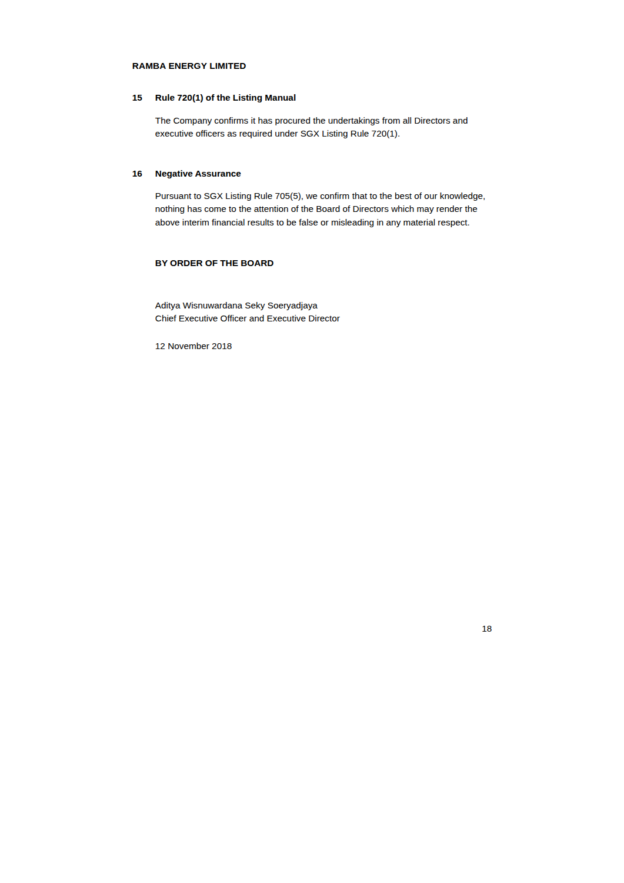RAMBA ENERGY LIMITED
15
Rule 720(1) of the Listing Manual
The Company confirms it has procured the undertakings from all Directors and executive officers as required under SGX Listing Rule 720(1).
16
Negative Assurance
Pursuant to SGX Listing Rule 705(5), we confirm that to the best of our knowledge, nothing has come to the attention of the Board of Directors which may render the above interim financial results to be false or misleading in any material respect.
BY ORDER OF THE BOARD
Aditya Wisnuwardana Seky Soeryadjaya
Chief Executive Officer and Executive Director
12 November 2018
18